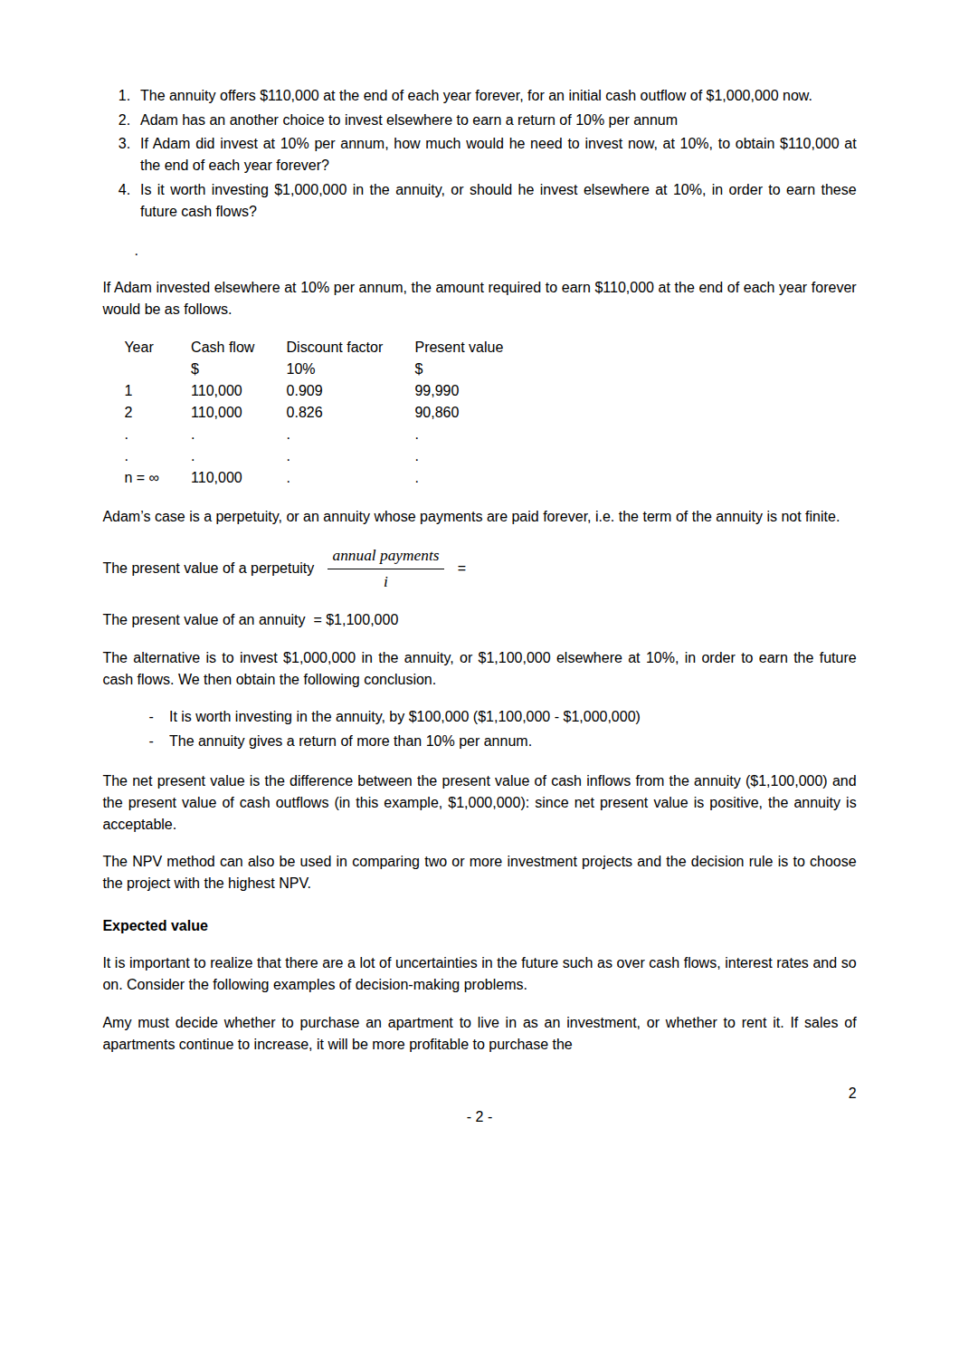The annuity offers $110,000 at the end of each year forever, for an initial cash outflow of $1,000,000 now.
Adam has an another choice to invest elsewhere to earn a return of 10% per annum
If Adam did invest at 10% per annum, how much would he need to invest now, at 10%, to obtain $110,000 at the end of each year forever?
Is it worth investing $1,000,000 in the annuity, or should he invest elsewhere at 10%, in order to earn these future cash flows?
.
If Adam invested elsewhere at 10% per annum, the amount required to earn $110,000 at the end of each year forever would be as follows.
| Year | Cash flow | Discount factor | Present value |
| --- | --- | --- | --- |
| | $ | 10% | $ |
| 1 | 110,000 | 0.909 | 99,990 |
| 2 | 110,000 | 0.826 | 90,860 |
| . | . | . | . |
| . | . | . | . |
| n = ∞ | 110,000 | . | . |
Adam’s case is a perpetuity, or an annuity whose payments are paid forever, i.e. the term of the annuity is not finite.
The present value of a perpetuity annual payments i =
The present value of an annuity = $1,100,000
The alternative is to invest $1,000,000 in the annuity, or $1,100,000 elsewhere at 10%, in order to earn the future cash flows. We then obtain the following conclusion.
It is worth investing in the annuity, by $100,000 ($1,100,000 - $1,000,000)
The annuity gives a return of more than 10% per annum.
The net present value is the difference between the present value of cash inflows from the annuity ($1,100,000) and the present value of cash outflows (in this example, $1,000,000): since net present value is positive, the annuity is acceptable.
The NPV method can also be used in comparing two or more investment projects and the decision rule is to choose the project with the highest NPV.
Expected value
It is important to realize that there are a lot of uncertainties in the future such as over cash flows, interest rates and so on. Consider the following examples of decision-making problems.
Amy must decide whether to purchase an apartment to live in as an investment, or whether to rent it. If sales of apartments continue to increase, it will be more profitable to purchase the
2 - 2 -